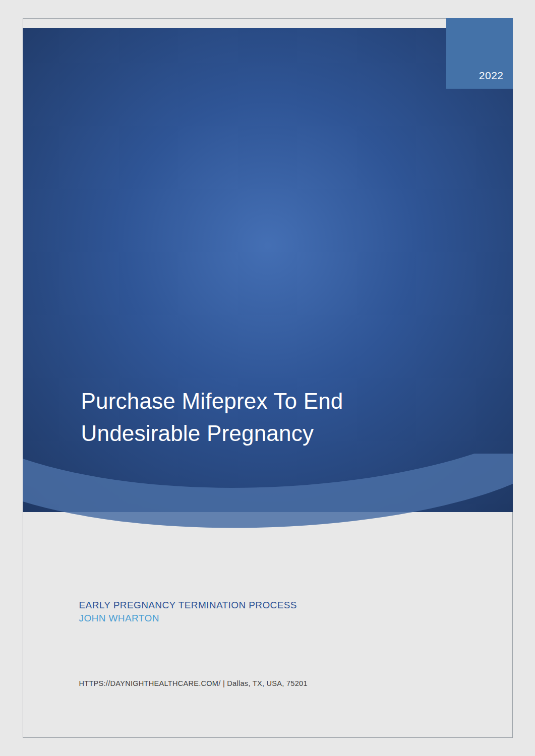2022
Purchase Mifeprex To End Undesirable Pregnancy
EARLY PREGNANCY TERMINATION PROCESS
JOHN WHARTON
HTTPS://DAYNIGHTHEALTHCARE.COM/ | Dallas, TX, USA, 75201